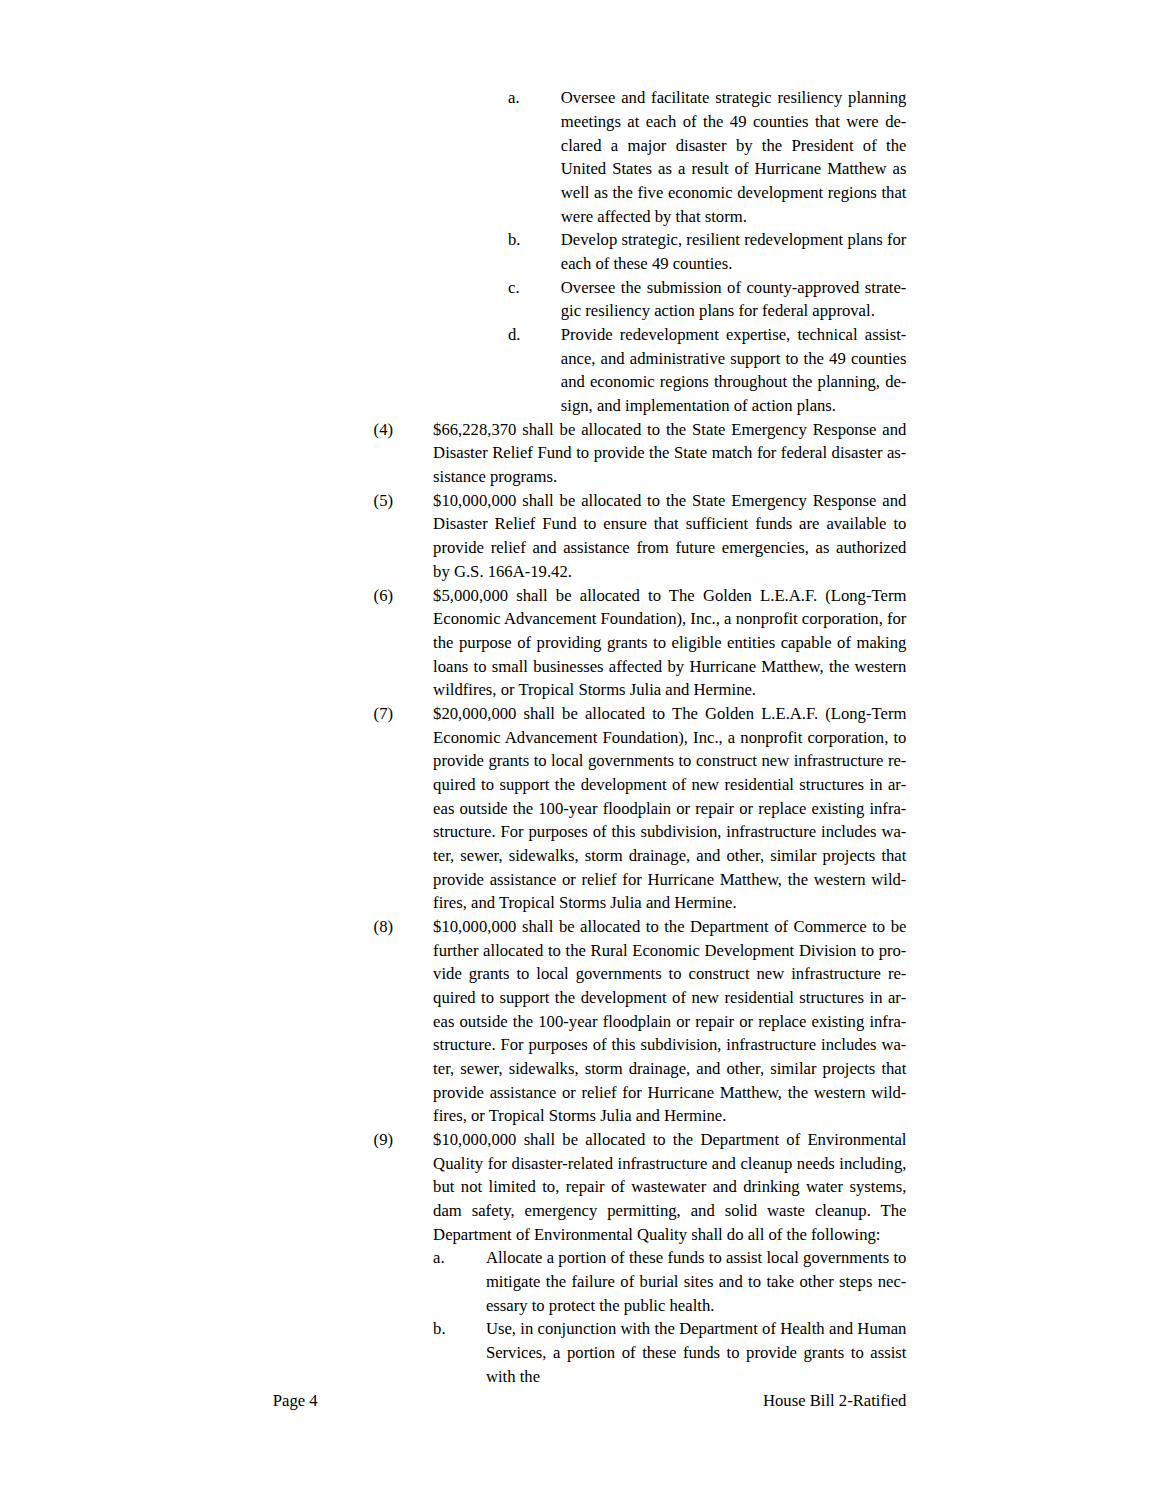a.
Oversee and facilitate strategic resiliency planning meetings at each of the 49 counties that were declared a major disaster by the President of the United States as a result of Hurricane Matthew as well as the five economic development regions that were affected by that storm.
b.
Develop strategic, resilient redevelopment plans for each of these 49 counties.
c.
Oversee the submission of county-approved strategic resiliency action plans for federal approval.
d.
Provide redevelopment expertise, technical assistance, and administrative support to the 49 counties and economic regions throughout the planning, design, and implementation of action plans.
(4)
$66,228,370 shall be allocated to the State Emergency Response and Disaster Relief Fund to provide the State match for federal disaster assistance programs.
(5)
$10,000,000 shall be allocated to the State Emergency Response and Disaster Relief Fund to ensure that sufficient funds are available to provide relief and assistance from future emergencies, as authorized by G.S. 166A-19.42.
(6)
$5,000,000 shall be allocated to The Golden L.E.A.F. (Long-Term Economic Advancement Foundation), Inc., a nonprofit corporation, for the purpose of providing grants to eligible entities capable of making loans to small businesses affected by Hurricane Matthew, the western wildfires, or Tropical Storms Julia and Hermine.
(7)
$20,000,000 shall be allocated to The Golden L.E.A.F. (Long-Term Economic Advancement Foundation), Inc., a nonprofit corporation, to provide grants to local governments to construct new infrastructure required to support the development of new residential structures in areas outside the 100-year floodplain or repair or replace existing infrastructure. For purposes of this subdivision, infrastructure includes water, sewer, sidewalks, storm drainage, and other, similar projects that provide assistance or relief for Hurricane Matthew, the western wildfires, and Tropical Storms Julia and Hermine.
(8)
$10,000,000 shall be allocated to the Department of Commerce to be further allocated to the Rural Economic Development Division to provide grants to local governments to construct new infrastructure required to support the development of new residential structures in areas outside the 100-year floodplain or repair or replace existing infrastructure. For purposes of this subdivision, infrastructure includes water, sewer, sidewalks, storm drainage, and other, similar projects that provide assistance or relief for Hurricane Matthew, the western wildfires, or Tropical Storms Julia and Hermine.
(9)
$10,000,000 shall be allocated to the Department of Environmental Quality for disaster-related infrastructure and cleanup needs including, but not limited to, repair of wastewater and drinking water systems, dam safety, emergency permitting, and solid waste cleanup. The Department of Environmental Quality shall do all of the following:
a.
Allocate a portion of these funds to assist local governments to mitigate the failure of burial sites and to take other steps necessary to protect the public health.
b.
Use, in conjunction with the Department of Health and Human Services, a portion of these funds to provide grants to assist with the
Page 4
House Bill 2-Ratified